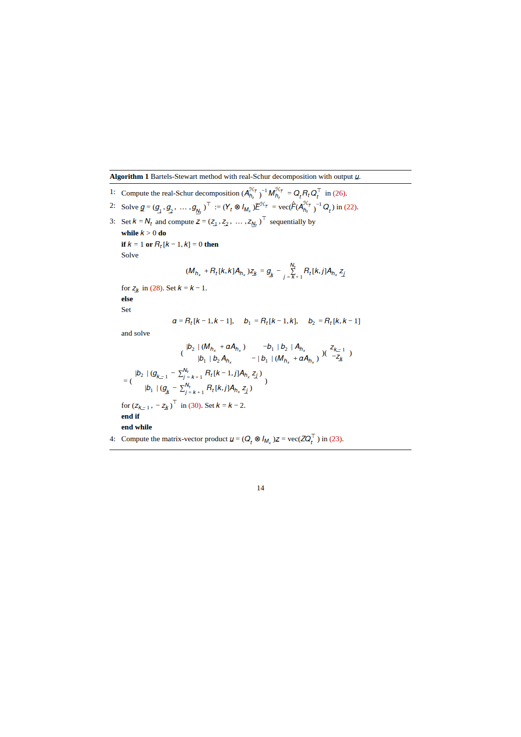Algorithm 1 Bartels-Stewart method with real-Schur decomposition with output u_.
1: Compute the real-Schur decomposition ( AhtℋT )−1 MhtℋT = Qt Rt Qt⊤ in (26).
2: Solve g_ = ( g1_ , g2_ , … , gNt_ ) ⊤ := (Yt⊗IMx) F~_ ℋT = vec ( F^ ( AhtℋT )−1 Qt ) in (22).
3: Set k=Nt and compute z_ = ( z1_ , z2_ , … , zNt_ ) ⊤ sequentially by
while k>0 do
if k=1 or Rt [k−1,k] =0 then
Solve
( Mhx + Rt[k,k] Ahx ) zk_ = gk_ − ∑ j=k+1 Nt Rt[k,j] Ahx zj_
for zk_ in (28). Set k=k−1.
else
Set
α= Rt[k−1,k−1] , b1= Rt[k−1,k] , b2= Rt[k,k−1]
and solve
( |b2| ( Mhx +α Ahx ) −b1 |b2| Ahx |b1| b2 Ahx − |b1| ( Mhx +α Ahx ) ) ( zk−1_ −zk_ ) = ( |b2| ( gk−1_ − ∑ j=k+1 Nt Rt[k−1,j] Ahx zj_ ) |b1| ( gk_ − ∑ j=k+1 Nt Rt[k,j] Ahx zj_ ) )
for ( zk−1_ , − zk_ ) ⊤ in (30). Set k=k−2.
end if
end while
4: Compute the matrix-vector product u_ = (Qt⊗IMx) z_ = vec (ZQt⊤) in (23).
14